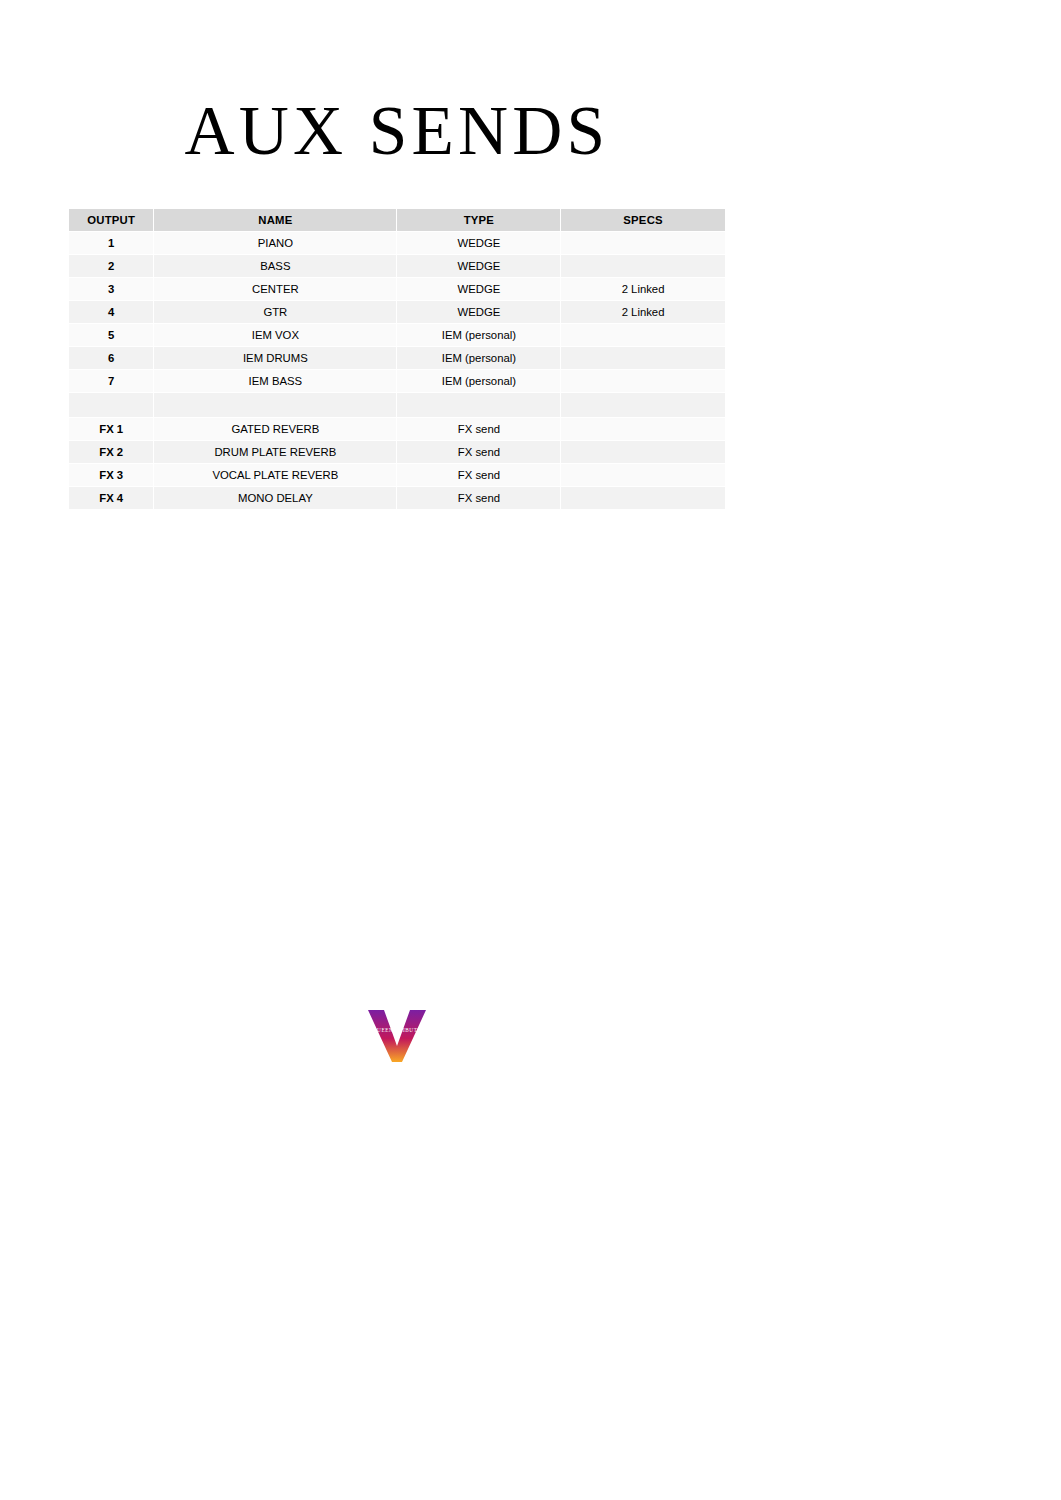AUX SENDS
| OUTPUT | NAME | TYPE | SPECS |
| --- | --- | --- | --- |
| 1 | PIANO | WEDGE | |
| 2 | BASS | WEDGE | |
| 3 | CENTER | WEDGE | 2 Linked |
| 4 | GTR | WEDGE | 2 Linked |
| 5 | IEM VOX | IEM (personal) | |
| 6 | IEM DRUMS | IEM (personal) | |
| 7 | IEM BASS | IEM (personal) | |
| FX 1 | GATED REVERB | FX send | |
| FX 2 | DRUM PLATE REVERB | FX send | |
| FX 3 | VOCAL PLATE REVERB | FX send | |
| FX 4 | MONO DELAY | FX send | |
QUEEN TRIBUTE